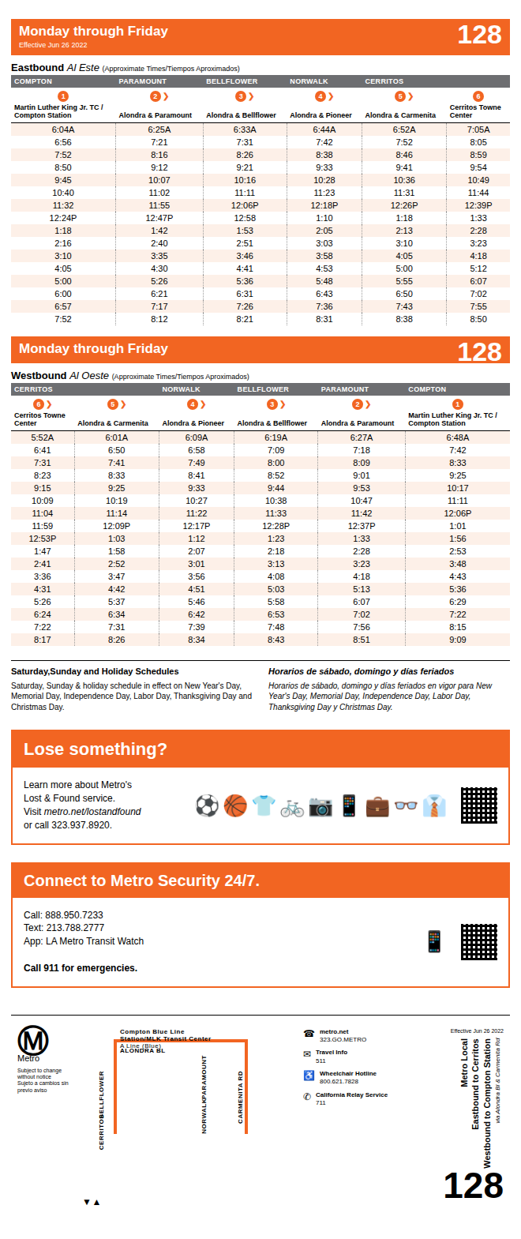Monday through Friday
Effective Jun 26 2022
128
Eastbound Al Este (Approximate Times/Tiempos Aproximados)
| COMPTON | PARAMOUNT | BELLFLOWER | NORWALK | CERRITOS | |
| --- | --- | --- | --- | --- | --- |
| 1 | 2 ❯ | 3 ❯ | 4 ❯ | 5 ❯ | 6 |
| Martin Luther King Jr. TC / Compton Station | Alondra & Paramount | Alondra & Bellflower | Alondra & Pioneer | Alondra & Carmenita | Cerritos Towne Center |
| 6:04A | 6:25A | 6:33A | 6:44A | 6:52A | 7:05A |
| 6:56 | 7:21 | 7:31 | 7:42 | 7:52 | 8:05 |
| 7:52 | 8:16 | 8:26 | 8:38 | 8:46 | 8:59 |
| 8:50 | 9:12 | 9:21 | 9:33 | 9:41 | 9:54 |
| 9:45 | 10:07 | 10:16 | 10:28 | 10:36 | 10:49 |
| 10:40 | 11:02 | 11:11 | 11:23 | 11:31 | 11:44 |
| 11:32 | 11:55 | 12:06P | 12:18P | 12:26P | 12:39P |
| 12:24P | 12:47P | 12:58 | 1:10 | 1:18 | 1:33 |
| 1:18 | 1:42 | 1:53 | 2:05 | 2:13 | 2:28 |
| 2:16 | 2:40 | 2:51 | 3:03 | 3:10 | 3:23 |
| 3:10 | 3:35 | 3:46 | 3:58 | 4:05 | 4:18 |
| 4:05 | 4:30 | 4:41 | 4:53 | 5:00 | 5:12 |
| 5:00 | 5:26 | 5:36 | 5:48 | 5:55 | 6:07 |
| 6:00 | 6:21 | 6:31 | 6:43 | 6:50 | 7:02 |
| 6:57 | 7:17 | 7:26 | 7:36 | 7:43 | 7:55 |
| 7:52 | 8:12 | 8:21 | 8:31 | 8:38 | 8:50 |
Monday through Friday
128
Westbound Al Oeste (Approximate Times/Tiempos Aproximados)
| CERRITOS | | NORWALK | BELLFLOWER | PARAMOUNT | COMPTON |
| --- | --- | --- | --- | --- | --- |
| 6 ❯ | 5 ❯ | 4 ❯ | 3 ❯ | 2 ❯ | 1 |
| Cerritos Towne Center | Alondra & Carmenita | Alondra & Pioneer | Alondra & Bellflower | Alondra & Paramount | Martin Luther King Jr. TC / Compton Station |
| 5:52A | 6:01A | 6:09A | 6:19A | 6:27A | 6:48A |
| 6:41 | 6:50 | 6:58 | 7:09 | 7:18 | 7:42 |
| 7:31 | 7:41 | 7:49 | 8:00 | 8:09 | 8:33 |
| 8:23 | 8:33 | 8:41 | 8:52 | 9:01 | 9:25 |
| 9:15 | 9:25 | 9:33 | 9:44 | 9:53 | 10:17 |
| 10:09 | 10:19 | 10:27 | 10:38 | 10:47 | 11:11 |
| 11:04 | 11:14 | 11:22 | 11:33 | 11:42 | 12:06P |
| 11:59 | 12:09P | 12:17P | 12:28P | 12:37P | 1:01 |
| 12:53P | 1:03 | 1:12 | 1:23 | 1:33 | 1:56 |
| 1:47 | 1:58 | 2:07 | 2:18 | 2:28 | 2:53 |
| 2:41 | 2:52 | 3:01 | 3:13 | 3:23 | 3:48 |
| 3:36 | 3:47 | 3:56 | 4:08 | 4:18 | 4:43 |
| 4:31 | 4:42 | 4:51 | 5:03 | 5:13 | 5:36 |
| 5:26 | 5:37 | 5:46 | 5:58 | 6:07 | 6:29 |
| 6:24 | 6:34 | 6:42 | 6:53 | 7:02 | 7:22 |
| 7:22 | 7:31 | 7:39 | 7:48 | 7:56 | 8:15 |
| 8:17 | 8:26 | 8:34 | 8:43 | 8:51 | 9:09 |
Saturday,Sunday and Holiday Schedules
Saturday, Sunday & holiday schedule in effect on New Year's Day, Memorial Day, Independence Day, Labor Day, Thanksgiving Day and Christmas Day.
Horarios de sábado, domingo y días feriados
Horarios de sábado, domingo y días feriados en vigor para New Year's Day, Memorial Day, Independence Day, Labor Day, Thanksgiving Day y Christmas Day.
Lose something?
Learn more about Metro's
Lost & Found service.
Visit metro.net/lostandfound
or call 323.937.8920.
⚽🏀👕🚲📷📱💼👓👔
Connect to Metro Security 24/7.
Call: 888.950.7233
Text: 213.788.2777
App: LA Metro Transit Watch
Call 911 for emergencies.
📱
Ⓜ
Metro
Subject to change without notice
Sujeto a cambios sin previo aviso
Compton Blue Line
Station/MLK Transit Center
A Line (Blue)
ALONDRA BL
BELLFLOWER
PARAMOUNT
NORWALK
CERRITOS
CARMENITA RD
▼▲
☎metro.net
323.GO.METRO
✉Travel Info
511
♿Wheelchair Hotline
800.621.7828
✆California Relay Service
711
Effective Jun 26 2022
Metro Local
Eastbound to Cerritos
Westbound to Compton Station
via Alondra Bl & Carmenita Rd
128